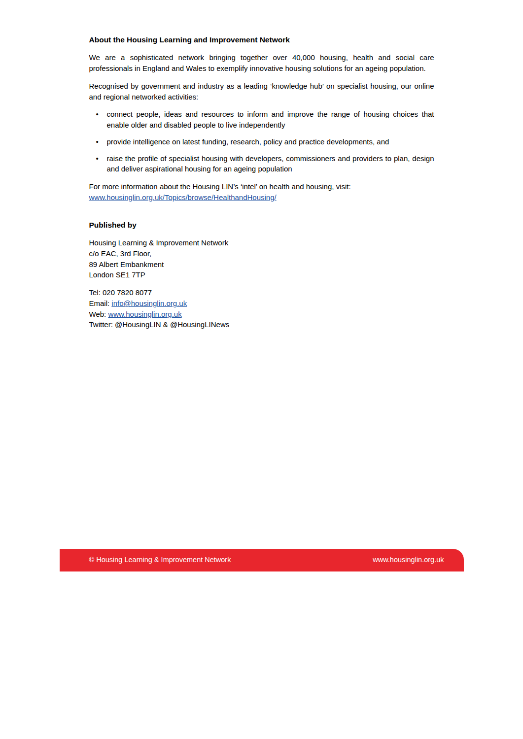About the Housing Learning and Improvement Network
We are a sophisticated network bringing together over 40,000 housing, health and social care professionals in England and Wales to exemplify innovative housing solutions for an ageing population.
Recognised by government and industry as a leading ‘knowledge hub’ on specialist housing, our online and regional networked activities:
connect people, ideas and resources to inform and improve the range of housing choices that enable older and disabled people to live independently
provide intelligence on latest funding, research, policy and practice developments, and
raise the profile of specialist housing with developers, commissioners and providers to plan, design and deliver aspirational housing for an ageing population
For more information about the Housing LIN’s ‘intel’ on health and housing, visit:
www.housinglin.org.uk/Topics/browse/HealthandHousing/
Published by
Housing Learning & Improvement Network
c/o EAC, 3rd Floor,
89 Albert Embankment
London SE1 7TP
Tel: 020 7820 8077
Email: info@housinglin.org.uk
Web: www.housinglin.org.uk
Twitter: @HousingLIN & @HousingLINews
© Housing Learning & Improvement Network
www.housinglin.org.uk